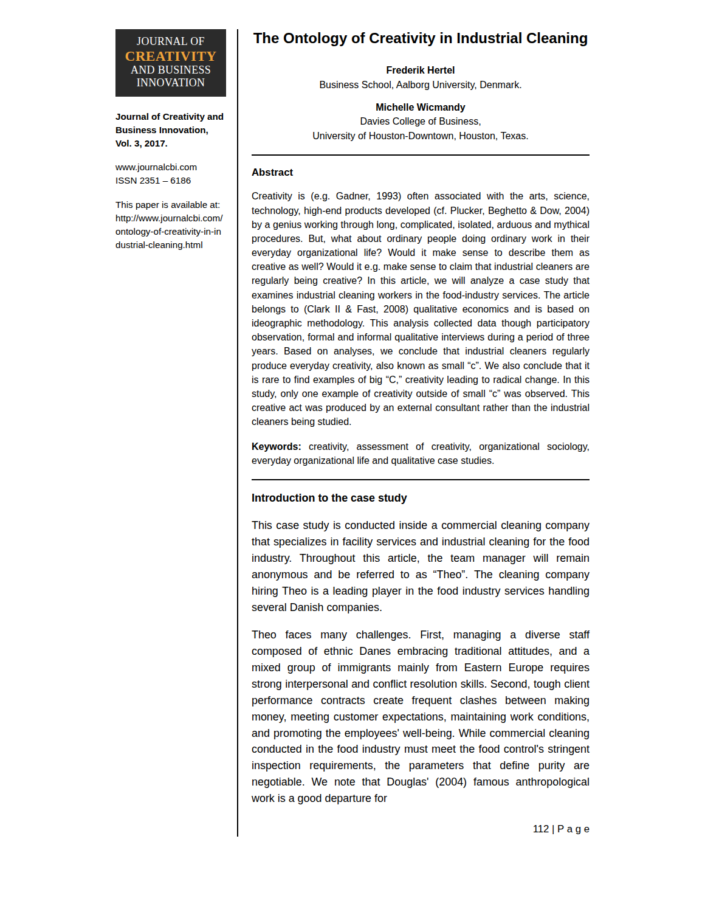JOURNAL OF
CREATIVITY
AND BUSINESS
INNOVATION
Journal of Creativity and Business Innovation, Vol. 3, 2017.
www.journalcbi.com
ISSN 2351 – 6186
This paper is available at:
http://www.journalcbi.com/ontology-of-creativity-in-industrial-cleaning.html
The Ontology of Creativity in Industrial Cleaning
Frederik Hertel
Business School, Aalborg University, Denmark.
Michelle Wicmandy
Davies College of Business, University of Houston-Downtown, Houston, Texas.
Abstract
Creativity is (e.g. Gadner, 1993) often associated with the arts, science, technology, high-end products developed (cf. Plucker, Beghetto & Dow, 2004) by a genius working through long, complicated, isolated, arduous and mythical procedures. But, what about ordinary people doing ordinary work in their everyday organizational life? Would it make sense to describe them as creative as well? Would it e.g. make sense to claim that industrial cleaners are regularly being creative? In this article, we will analyze a case study that examines industrial cleaning workers in the food-industry services. The article belongs to (Clark II & Fast, 2008) qualitative economics and is based on ideographic methodology. This analysis collected data though participatory observation, formal and informal qualitative interviews during a period of three years. Based on analyses, we conclude that industrial cleaners regularly produce everyday creativity, also known as small “c”. We also conclude that it is rare to find examples of big “C,” creativity leading to radical change. In this study, only one example of creativity outside of small “c” was observed. This creative act was produced by an external consultant rather than the industrial cleaners being studied.
Keywords: creativity, assessment of creativity, organizational sociology, everyday organizational life and qualitative case studies.
Introduction to the case study
This case study is conducted inside a commercial cleaning company that specializes in facility services and industrial cleaning for the food industry. Throughout this article, the team manager will remain anonymous and be referred to as “Theo”. The cleaning company hiring Theo is a leading player in the food industry services handling several Danish companies.
Theo faces many challenges. First, managing a diverse staff composed of ethnic Danes embracing traditional attitudes, and a mixed group of immigrants mainly from Eastern Europe requires strong interpersonal and conflict resolution skills. Second, tough client performance contracts create frequent clashes between making money, meeting customer expectations, maintaining work conditions, and promoting the employees' well-being. While commercial cleaning conducted in the food industry must meet the food control's stringent inspection requirements, the parameters that define purity are negotiable. We note that Douglas' (2004) famous anthropological work is a good departure for
112 | P a g e